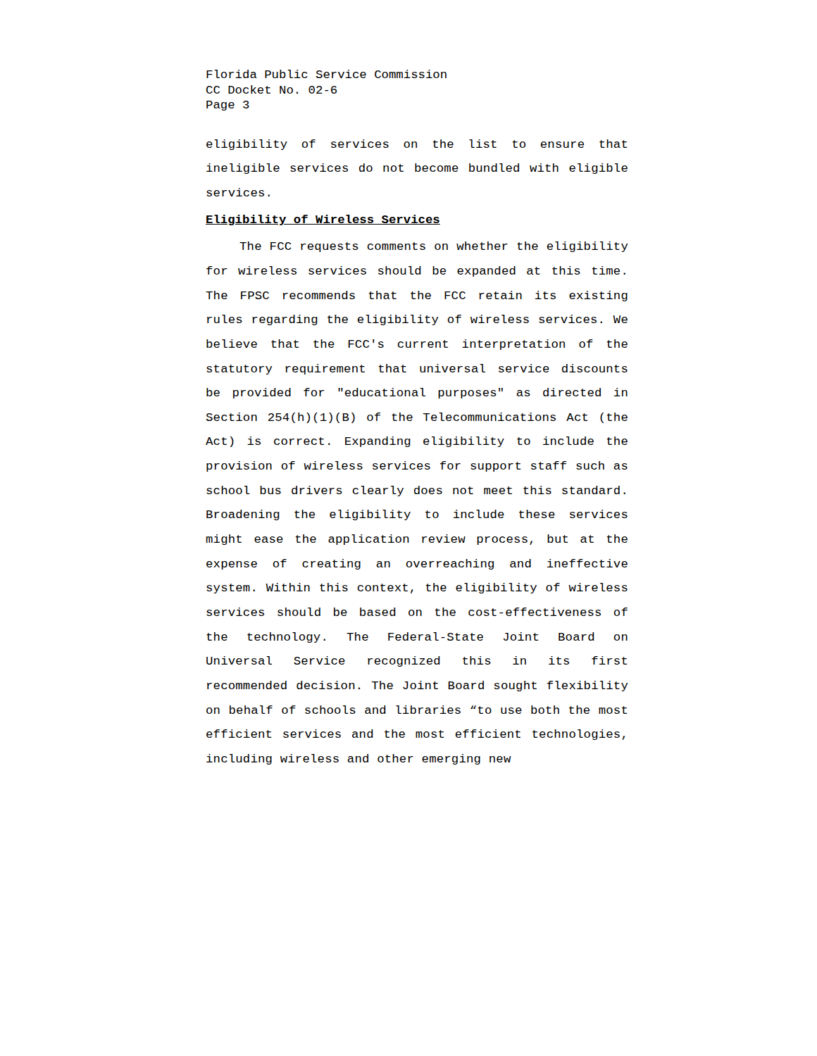Florida Public Service Commission CC Docket No. 02-6 Page 3
eligibility of services on the list to ensure that ineligible services do not become bundled with eligible services.
Eligibility of Wireless Services
The FCC requests comments on whether the eligibility for wireless services should be expanded at this time. The FPSC recommends that the FCC retain its existing rules regarding the eligibility of wireless services. We believe that the FCC's current interpretation of the statutory requirement that universal service discounts be provided for "educational purposes" as directed in Section 254(h)(1)(B) of the Telecommunications Act (the Act) is correct. Expanding eligibility to include the provision of wireless services for support staff such as school bus drivers clearly does not meet this standard. Broadening the eligibility to include these services might ease the application review process, but at the expense of creating an overreaching and ineffective system. Within this context, the eligibility of wireless services should be based on the cost-effectiveness of the technology. The Federal-State Joint Board on Universal Service recognized this in its first recommended decision. The Joint Board sought flexibility on behalf of schools and libraries “to use both the most efficient services and the most efficient technologies, including wireless and other emerging new